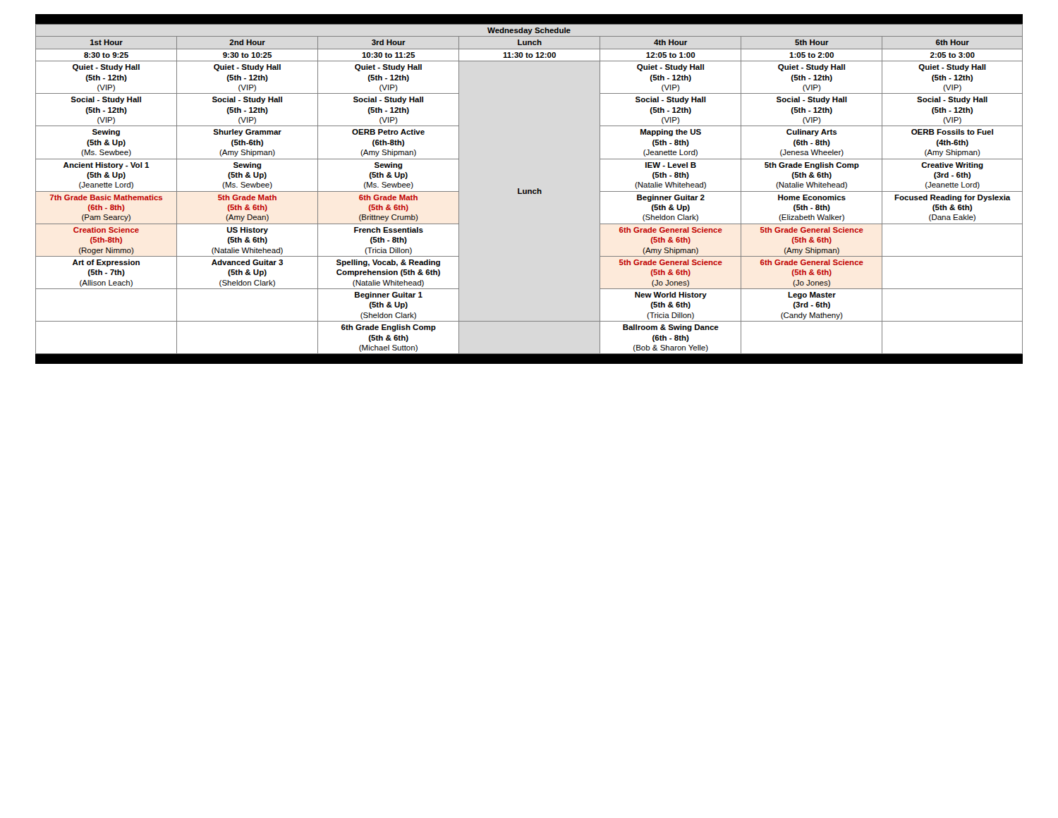| Wednesday Schedule |
| 1st Hour | 2nd Hour | 3rd Hour | Lunch | 4th Hour | 5th Hour | 6th Hour |
| 8:30 to 9:25 | 9:30 to 10:25 | 10:30 to 11:25 | 11:30 to 12:00 | 12:05 to 1:00 | 1:05 to 2:00 | 2:05 to 3:00 |
| Quiet - Study Hall (5th - 12th) (VIP) | Quiet - Study Hall (5th - 12th) (VIP) | Quiet - Study Hall (5th - 12th) (VIP) | Lunch | Quiet - Study Hall (5th - 12th) (VIP) | Quiet - Study Hall (5th - 12th) (VIP) | Quiet - Study Hall (5th - 12th) (VIP) |
| Social - Study Hall (5th - 12th) (VIP) | Social - Study Hall (5th - 12th) (VIP) | Social - Study Hall (5th - 12th) (VIP) | Social - Study Hall (5th - 12th) (VIP) | Social - Study Hall (5th - 12th) (VIP) | Social - Study Hall (5th - 12th) (VIP) |
| Sewing (5th & Up) (Ms. Sewbee) | Shurley Grammar (5th-6th) (Amy Shipman) | OERB Petro Active (6th-8th) (Amy Shipman) | Mapping the US (5th - 8th) (Jeanette Lord) | Culinary Arts (6th - 8th) (Jenesa Wheeler) | OERB Fossils to Fuel (4th-6th) (Amy Shipman) |
| Ancient History - Vol 1 (5th & Up) (Jeanette Lord) | Sewing (5th & Up) (Ms. Sewbee) | Sewing (5th & Up) (Ms. Sewbee) | IEW - Level B (5th - 8th) (Natalie Whitehead) | 5th Grade English Comp (5th & 6th) (Natalie Whitehead) | Creative Writing (3rd - 6th) (Jeanette Lord) |
| 7th Grade Basic Mathematics (6th - 8th) (Pam Searcy) | 5th Grade Math (5th & 6th) (Amy Dean) | 6th Grade Math (5th & 6th) (Brittney Crumb) | Beginner Guitar 2 (5th & Up) (Sheldon Clark) | Home Economics (5th - 8th) (Elizabeth Walker) | Focused Reading for Dyslexia (5th & 6th) (Dana Eakle) |
| Creation Science (5th-8th) (Roger Nimmo) | US History (5th & 6th) (Natalie Whitehead) | French Essentials (5th - 8th) (Tricia Dillon) | 6th Grade General Science (5th & 6th) (Amy Shipman) | 5th Grade General Science (5th & 6th) (Amy Shipman) | |
| Art of Expression (5th - 7th) (Allison Leach) | Advanced Guitar 3 (5th & Up) (Sheldon Clark) | Spelling, Vocab, & Reading Comprehension (5th & 6th) (Natalie Whitehead) | 5th Grade General Science (5th & 6th) (Jo Jones) | 6th Grade General Science (5th & 6th) (Jo Jones) | |
| | | Beginner Guitar 1 (5th & Up) (Sheldon Clark) | New World History (5th & 6th) (Tricia Dillon) | Lego Master (3rd - 6th) (Candy Matheny) | |
| | | 6th Grade English Comp (5th & 6th) (Michael Sutton) | | Ballroom & Swing Dance (6th - 8th) (Bob & Sharon Yelle) | | |